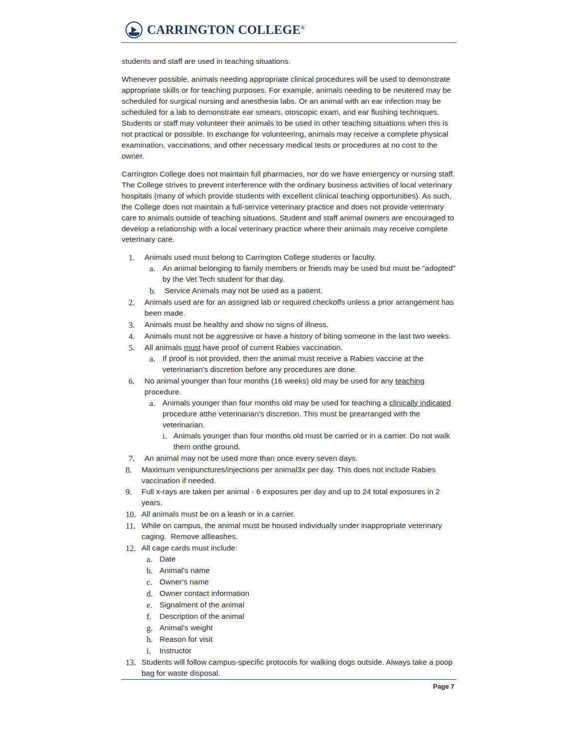CARRINGTON COLLEGE®
students and staff are used in teaching situations.
Whenever possible, animals needing appropriate clinical procedures will be used to demonstrate appropriate skills or for teaching purposes. For example, animals needing to be neutered may be scheduled for surgical nursing and anesthesia labs. Or an animal with an ear infection may be scheduled for a lab to demonstrate ear smears, otoscopic exam, and ear flushing techniques. Students or staff may volunteer their animals to be used in other teaching situations when this is not practical or possible. In exchange for volunteering, animals may receive a complete physical examination, vaccinations, and other necessary medical tests or procedures at no cost to the owner.
Carrington College does not maintain full pharmacies, nor do we have emergency or nursing staff. The College strives to prevent interference with the ordinary business activities of local veterinary hospitals (many of which provide students with excellent clinical teaching opportunities). As such, the College does not maintain a full-service veterinary practice and does not provide veterinary care to animals outside of teaching situations. Student and staff animal owners are encouraged to develop a relationship with a local veterinary practice where their animals may receive complete veterinary care.
Animals used must belong to Carrington College students or faculty.
An animal belonging to family members or friends may be used but must be "adopted" by the Vet Tech student for that day.
Service Animals may not be used as a patient.
Animals used are for an assigned lab or required checkoffs unless a prior arrangement has​been made.
Animals must be healthy and show no signs of illness.
Animals must not be aggressive or have a history of biting someone in the last two weeks.
All animals must have proof of current Rabies vaccination.
If proof is not provided, then the animal must receive a Rabies vaccine at the veterinarian's discretion before any procedures are done.
No animal younger than four months (16 weeks) old may be used for any teaching procedure.
Animals younger than four months old may be used for teaching a clinically indicated procedure at​the veterinarian's discretion. This must be prearranged with the veterinarian.
Animals younger than four months old must be carried or in a carrier. Do not walk them on​the ground.
An animal may not be used more than once every seven days.
Maximum venipunctures/injections per animal​3x per day. This does not include Rabies vaccination if needed.
Full x-rays are taken per animal - 6 exposures per day and up to 24 total exposures in 2 years.
All animals must be on a leash or in a carrier.
While on campus, the animal must be housed individually under inappropriate veterinary caging. Remove all​leashes.
All cage cards must include:
Date
Animal's name
Owner's name
Owner contact information
Signalment of the animal
Description of the animal
Animal's weight
Reason for visit
Instructor
Students will follow campus-specific protocols for walking dogs outside. Always take a poop bag for waste disposal.
Page 7